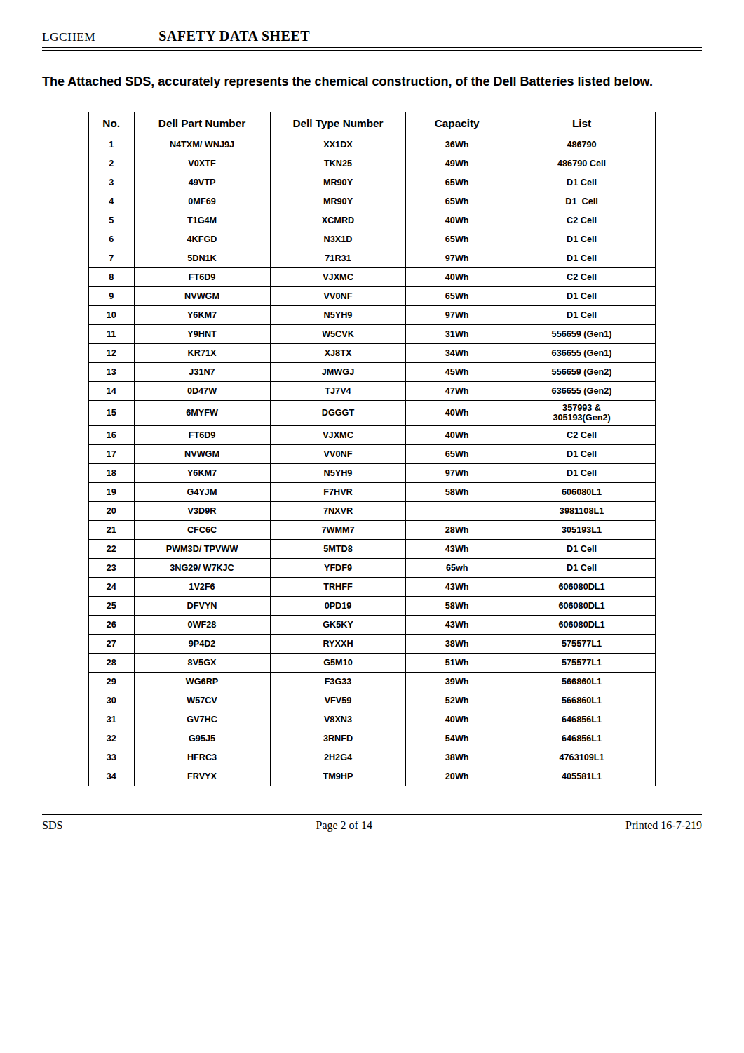LGCHEM SAFETY DATA SHEET
The Attached SDS, accurately represents the chemical construction, of the Dell Batteries listed below.
| No. | Dell Part Number | Dell Type Number | Capacity | List |
| --- | --- | --- | --- | --- |
| 1 | N4TXM/ WNJ9J | XX1DX | 36Wh | 486790 |
| 2 | V0XTF | TKN25 | 49Wh | 486790 Cell |
| 3 | 49VTP | MR90Y | 65Wh | D1 Cell |
| 4 | 0MF69 | MR90Y | 65Wh | D1 Cell |
| 5 | T1G4M | XCMRD | 40Wh | C2 Cell |
| 6 | 4KFGD | N3X1D | 65Wh | D1 Cell |
| 7 | 5DN1K | 71R31 | 97Wh | D1 Cell |
| 8 | FT6D9 | VJXMC | 40Wh | C2 Cell |
| 9 | NVWGM | VV0NF | 65Wh | D1 Cell |
| 10 | Y6KM7 | N5YH9 | 97Wh | D1 Cell |
| 11 | Y9HNT | W5CVK | 31Wh | 556659 (Gen1) |
| 12 | KR71X | XJ8TX | 34Wh | 636655 (Gen1) |
| 13 | J31N7 | JMWGJ | 45Wh | 556659 (Gen2) |
| 14 | 0D47W | TJ7V4 | 47Wh | 636655 (Gen2) |
| 15 | 6MYFW | DGGGT | 40Wh | 357993 & 305193(Gen2) |
| 16 | FT6D9 | VJXMC | 40Wh | C2 Cell |
| 17 | NVWGM | VV0NF | 65Wh | D1 Cell |
| 18 | Y6KM7 | N5YH9 | 97Wh | D1 Cell |
| 19 | G4YJM | F7HVR | 58Wh | 606080L1 |
| 20 | V3D9R | 7NXVR | | 3981108L1 |
| 21 | CFC6C | 7WMM7 | 28Wh | 305193L1 |
| 22 | PWM3D/ TPVWW | 5MTD8 | 43Wh | D1 Cell |
| 23 | 3NG29/ W7KJC | YFDF9 | 65wh | D1 Cell |
| 24 | 1V2F6 | TRHFF | 43Wh | 606080DL1 |
| 25 | DFVYN | 0PD19 | 58Wh | 606080DL1 |
| 26 | 0WF28 | GK5KY | 43Wh | 606080DL1 |
| 27 | 9P4D2 | RYXXH | 38Wh | 575577L1 |
| 28 | 8V5GX | G5M10 | 51Wh | 575577L1 |
| 29 | WG6RP | F3G33 | 39Wh | 566860L1 |
| 30 | W57CV | VFV59 | 52Wh | 566860L1 |
| 31 | GV7HC | V8XN3 | 40Wh | 646856L1 |
| 32 | G95J5 | 3RNFD | 54Wh | 646856L1 |
| 33 | HFRC3 | 2H2G4 | 38Wh | 4763109L1 |
| 34 | FRVYX | TM9HP | 20Wh | 405581L1 |
SDS Page 2 of 14 Printed 16-7-219